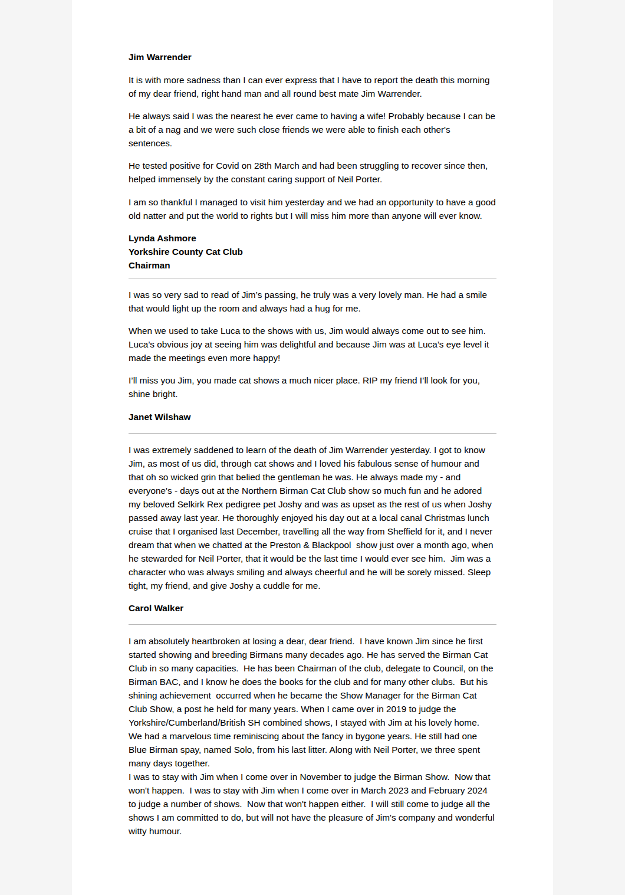Jim Warrender
It is with more sadness than I can ever express that I have to report the death this morning of my dear friend, right hand man and all round best mate Jim Warrender.
He always said I was the nearest he ever came to having a wife! Probably because I can be a bit of a nag and we were such close friends we were able to finish each other's sentences.
He tested positive for Covid on 28th March and had been struggling to recover since then, helped immensely by the constant caring support of Neil Porter.
I am so thankful I managed to visit him yesterday and we had an opportunity to have a good old natter and put the world to rights but I will miss him more than anyone will ever know.
Lynda Ashmore Yorkshire County Cat Club Chairman
I was so very sad to read of Jim’s passing, he truly was a very lovely man. He had a smile that would light up the room and always had a hug for me.
When we used to take Luca to the shows with us, Jim would always come out to see him. Luca’s obvious joy at seeing him was delightful and because Jim was at Luca’s eye level it made the meetings even more happy!
I’ll miss you Jim, you made cat shows a much nicer place. RIP my friend I’ll look for you, shine bright.
Janet Wilshaw
I was extremely saddened to learn of the death of Jim Warrender yesterday. I got to know Jim, as most of us did, through cat shows and I loved his fabulous sense of humour and that oh so wicked grin that belied the gentleman he was. He always made my - and everyone's - days out at the Northern Birman Cat Club show so much fun and he adored my beloved Selkirk Rex pedigree pet Joshy and was as upset as the rest of us when Joshy passed away last year. He thoroughly enjoyed his day out at a local canal Christmas lunch cruise that I organised last December, travelling all the way from Sheffield for it, and I never dream that when we chatted at the Preston & Blackpool show just over a month ago, when he stewarded for Neil Porter, that it would be the last time I would ever see him. Jim was a character who was always smiling and always cheerful and he will be sorely missed. Sleep tight, my friend, and give Joshy a cuddle for me.
Carol Walker
I am absolutely heartbroken at losing a dear, dear friend. I have known Jim since he first started showing and breeding Birmans many decades ago. He has served the Birman Cat Club in so many capacities. He has been Chairman of the club, delegate to Council, on the Birman BAC, and I know he does the books for the club and for many other clubs. But his shining achievement occurred when he became the Show Manager for the Birman Cat Club Show, a post he held for many years. When I came over in 2019 to judge the Yorkshire/Cumberland/British SH combined shows, I stayed with Jim at his lovely home. We had a marvelous time reminiscing about the fancy in bygone years. He still had one Blue Birman spay, named Solo, from his last litter. Along with Neil Porter, we three spent many days together.
I was to stay with Jim when I come over in November to judge the Birman Show. Now that won't happen. I was to stay with Jim when I come over in March 2023 and February 2024 to judge a number of shows. Now that won't happen either. I will still come to judge all the shows I am committed to do, but will not have the pleasure of Jim's company and wonderful witty humour.